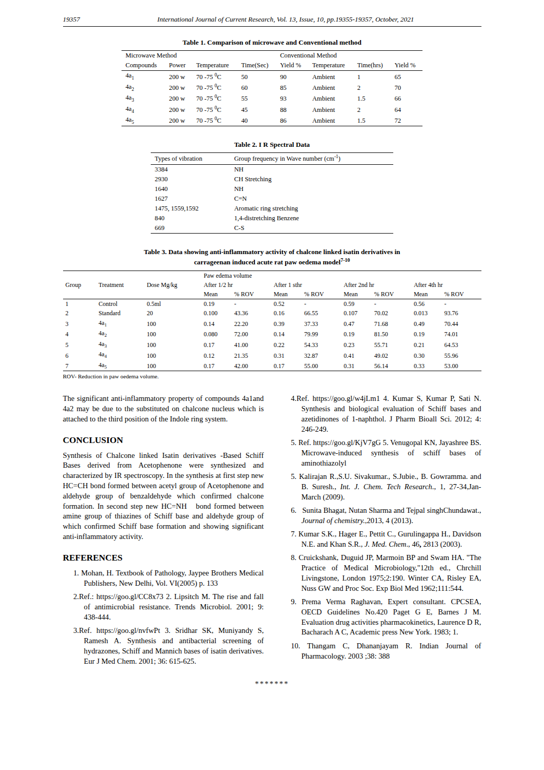19357 International Journal of Current Research, Vol. 13, Issue, 10, pp.19355-19357, October, 2021
Table 1. Comparison of microwave and Conventional method
| Microwave Method | Conventional Method |
| --- | --- |
| Compounds | Power | Temperature | Time(Sec) | Yield % | Temperature | Time(hrs) | Yield % |
| 4a 1 | 200 w | 70 -75 0 C | 50 | 90 | Ambient | 1 | 65 |
| 4a 2 | 200 w | 70 -75 0 C | 60 | 85 | Ambient | 2 | 70 |
| 4a 3 | 200 w | 70 -75 0 C | 55 | 93 | Ambient | 1.5 | 66 |
| 4a 4 | 200 w | 70 -75 0 C | 45 | 88 | Ambient | 2 | 64 |
| 4a 5 | 200 w | 70 -75 0 C | 40 | 86 | Ambient | 1.5 | 72 |
Table 2. I R Spectral Data
| Types of vibration | Group frequency in Wave number (cm -1 ) |
| --- | --- |
| 3384 | NH |
| 2930 | CH Stretching |
| 1640 | NH |
| 1627 | C=N |
| 1475, 1559,1592 | Aromatic ring stretching |
| 840 | 1,4-distretching Benzene |
| 669 | C-S |
Table 3. Data showing anti-inflammatory activity of chalcone linked isatin derivatives in carrageenan induced acute rat paw oedema model 7-10
| | | | Paw edema volume |
| --- | --- | --- | --- |
| Group | Treatment | Dose Mg/kg | After 1/2 hr | After 1 sthr | After 2nd hr | After 4th hr |
| | | | Mean | % ROV | Mean | % ROV | Mean | % ROV | Mean | % ROV |
| 1 | Control | 0.5ml | 0.19 | - | 0.52 | - | 0.59 | - | 0.56 | - |
| 2 | Standard | 20 | 0.100 | 43.36 | 0.16 | 66.55 | 0.107 | 70.02 | 0.013 | 93.76 |
| 3 | 4a 1 | 100 | 0.14 | 22.20 | 0.39 | 37.33 | 0.47 | 71.68 | 0.49 | 70.44 |
| 4 | 4a 2 | 100 | 0.080 | 72.00 | 0.14 | 79.99 | 0.19 | 81.50 | 0.19 | 74.01 |
| 5 | 4a 3 | 100 | 0.17 | 41.00 | 0.22 | 54.33 | 0.23 | 55.71 | 0.21 | 64.53 |
| 6 | 4a 4 | 100 | 0.12 | 21.35 | 0.31 | 32.87 | 0.41 | 49.02 | 0.30 | 55.96 |
| 7 | 4a 5 | 100 | 0.17 | 42.00 | 0.17 | 55.00 | 0.31 | 56.14 | 0.33 | 53.00 |
ROV- Reduction in paw oedema volume.
The significant anti-inflammatory property of compounds 4a1and 4a2 may be due to the substituted on chalcone nucleus which is attached to the third position of the Indole ring system.
CONCLUSION
Synthesis of Chalcone linked Isatin derivatives -Based Schiff Bases derived from Acetophenone were synthesized and characterized by IR spectroscopy. In the synthesis at first step new HC=CH bond formed between acetyl group of Acetophenone and aldehyde group of benzaldehyde which confirmed chalcone formation. In second step new HC=NH bond formed between amine group of thiazines of Schiff base and aldehyde group of which confirmed Schiff base formation and showing significant anti-inflammatory activity.
REFERENCES
1. Mohan, H. Textbook of Pathology, Jaypee Brothers Medical Publishers, New Delhi, Vol. VI(2005) p. 133
2.Ref.: https://goo.gl/CC8x73 2. Lipsitch M. The rise and fall of antimicrobial resistance. Trends Microbiol. 2001; 9: 438-444.
3.Ref. https://goo.gl/nvfwPt 3. Sridhar SK, Muniyandy S, Ramesh A. Synthesis and antibacterial screening of hydrazones, Schiff and Mannich bases of isatin derivatives. Eur J Med Chem. 2001; 36: 615-625.
4.Ref. https://goo.gl/w4jLm1 4. Kumar S, Kumar P, Sati N. Synthesis and biological evaluation of Schiff bases and azetidinones of 1-naphthol. J Pharm Bioall Sci. 2012; 4: 246-249.
5. Ref. https://goo.gl/KjV7gG 5. Venugopal KN, Jayashree BS. Microwave-induced synthesis of schiff bases of aminothiazolyl
5. Kalirajan R.,S.U. Sivakumar., S.Jubie., B. Gowramma. and B. Suresh., Int. J. Chem. Tech Research., 1, 27-34,Jan-March (2009).
6. Sunita Bhagat, Nutan Sharma and Tejpal singhChundawat., Journal of chemistry., 2013, 4 (2013).
7. Kumar S.K., Hager E., Pettit C., Gurulingappa H., Davidson N.E. and Khan S.R., J. Med. Chem., 46, 2813 (2003).
8. Cruickshank, Duguid JP, Marmoin BP and Swam HA. "The Practice of Medical Microbiology,"12th ed., Chrchill Livingstone, London 1975;2:190. Winter CA, Risley EA, Nuss GW and Proc Soc. Exp Biol Med 1962;111:544.
9. Prema Verma Raghavan, Expert consultant. CPCSEA, OECD Guidelines No.420 Paget G E, Barnes J M. Evaluation drug activities pharmacokinetics, Laurence D R, Bacharach A C, Academic press New York. 1983; 1.
10. Thangam C, Dhananjayam R. Indian Journal of Pharmacology. 2003 ;38: 388
*******